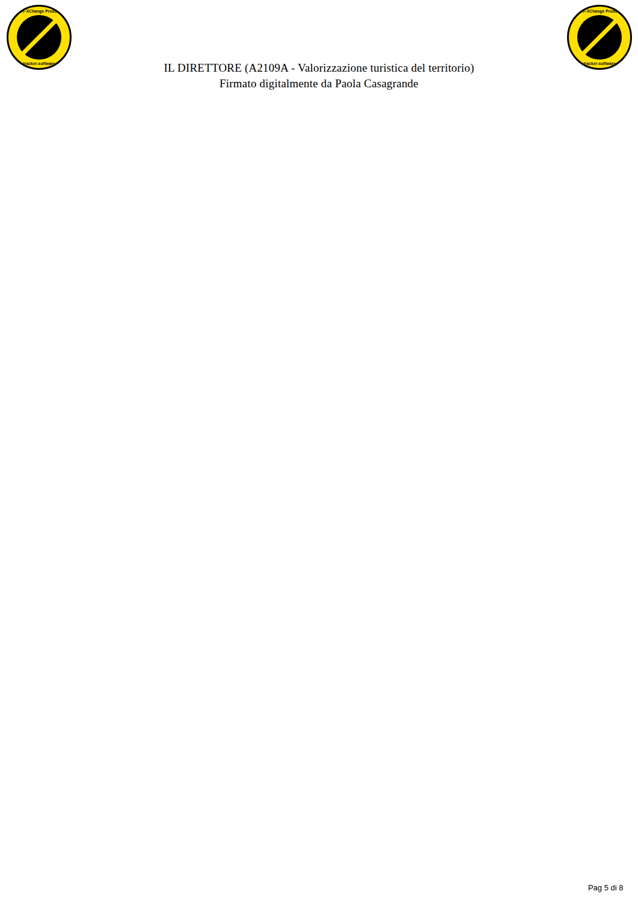PDF-XChange Product Click to buy NOW! www.tracker-software.com
Click to buy NOW!
PDF-XChange Product Click to buy NOW! www.tracker-software.com
Click to buy NOW!
IL DIRETTORE (A2109A - Valorizzazione turistica del territorio)
Firmato digitalmente da Paola Casagrande
Pag 5 di 8